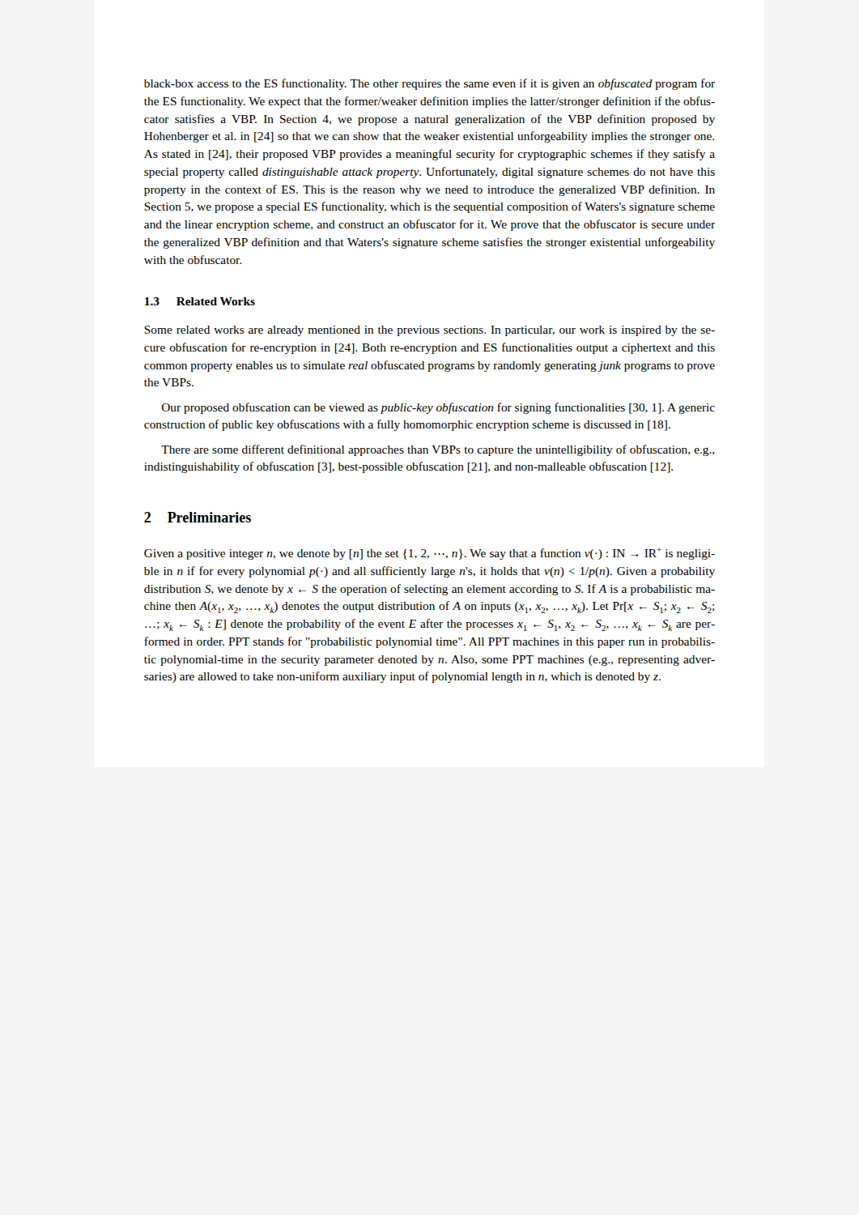black-box access to the ES functionality. The other requires the same even if it is given an obfuscated program for the ES functionality. We expect that the former/weaker definition implies the latter/stronger definition if the obfuscator satisfies a VBP. In Section 4, we propose a natural generalization of the VBP definition proposed by Hohenberger et al. in [24] so that we can show that the weaker existential unforgeability implies the stronger one. As stated in [24], their proposed VBP provides a meaningful security for cryptographic schemes if they satisfy a special property called distinguishable attack property. Unfortunately, digital signature schemes do not have this property in the context of ES. This is the reason why we need to introduce the generalized VBP definition. In Section 5, we propose a special ES functionality, which is the sequential composition of Waters's signature scheme and the linear encryption scheme, and construct an obfuscator for it. We prove that the obfuscator is secure under the generalized VBP definition and that Waters's signature scheme satisfies the stronger existential unforgeability with the obfuscator.
1.3 Related Works
Some related works are already mentioned in the previous sections. In particular, our work is inspired by the secure obfuscation for re-encryption in [24]. Both re-encryption and ES functionalities output a ciphertext and this common property enables us to simulate real obfuscated programs by randomly generating junk programs to prove the VBPs.
Our proposed obfuscation can be viewed as public-key obfuscation for signing functionalities [30, 1]. A generic construction of public key obfuscations with a fully homomorphic encryption scheme is discussed in [18].
There are some different definitional approaches than VBPs to capture the unintelligibility of obfuscation, e.g., indistinguishability of obfuscation [3], best-possible obfuscation [21], and non-malleable obfuscation [12].
2 Preliminaries
Given a positive integer n, we denote by [n] the set {1, 2, ⋯, n}. We say that a function ν(·) : IN → IR+ is negligible in n if for every polynomial p(·) and all sufficiently large n's, it holds that ν(n) < 1/p(n). Given a probability distribution S, we denote by x ← S the operation of selecting an element according to S. If A is a probabilistic machine then A(x1, x2, …, xk) denotes the output distribution of A on inputs (x1, x2, …, xk). Let Pr[x ← S1; x2 ← S2; …; xk ← Sk : E] denote the probability of the event E after the processes x1 ← S1, x2 ← S2, …, xk ← Sk are performed in order. PPT stands for "probabilistic polynomial time". All PPT machines in this paper run in probabilistic polynomial-time in the security parameter denoted by n. Also, some PPT machines (e.g., representing adversaries) are allowed to take non-uniform auxiliary input of polynomial length in n, which is denoted by z.